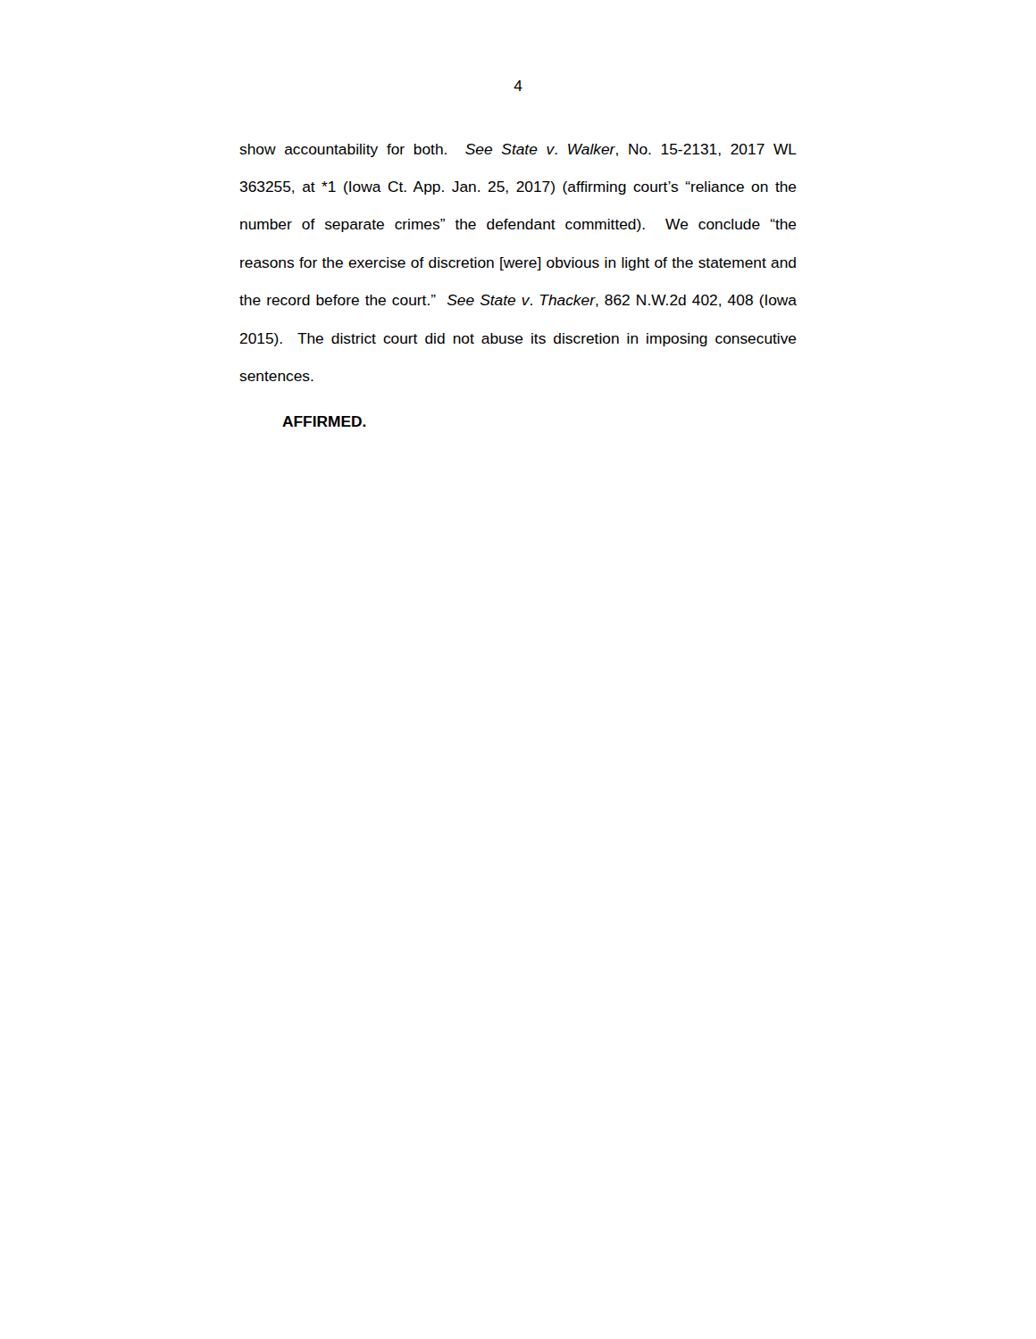4
show accountability for both. See State v. Walker, No. 15-2131, 2017 WL 363255, at *1 (Iowa Ct. App. Jan. 25, 2017) (affirming court’s “reliance on the number of separate crimes” the defendant committed). We conclude “the reasons for the exercise of discretion [were] obvious in light of the statement and the record before the court.” See State v. Thacker, 862 N.W.2d 402, 408 (Iowa 2015). The district court did not abuse its discretion in imposing consecutive sentences.
AFFIRMED.